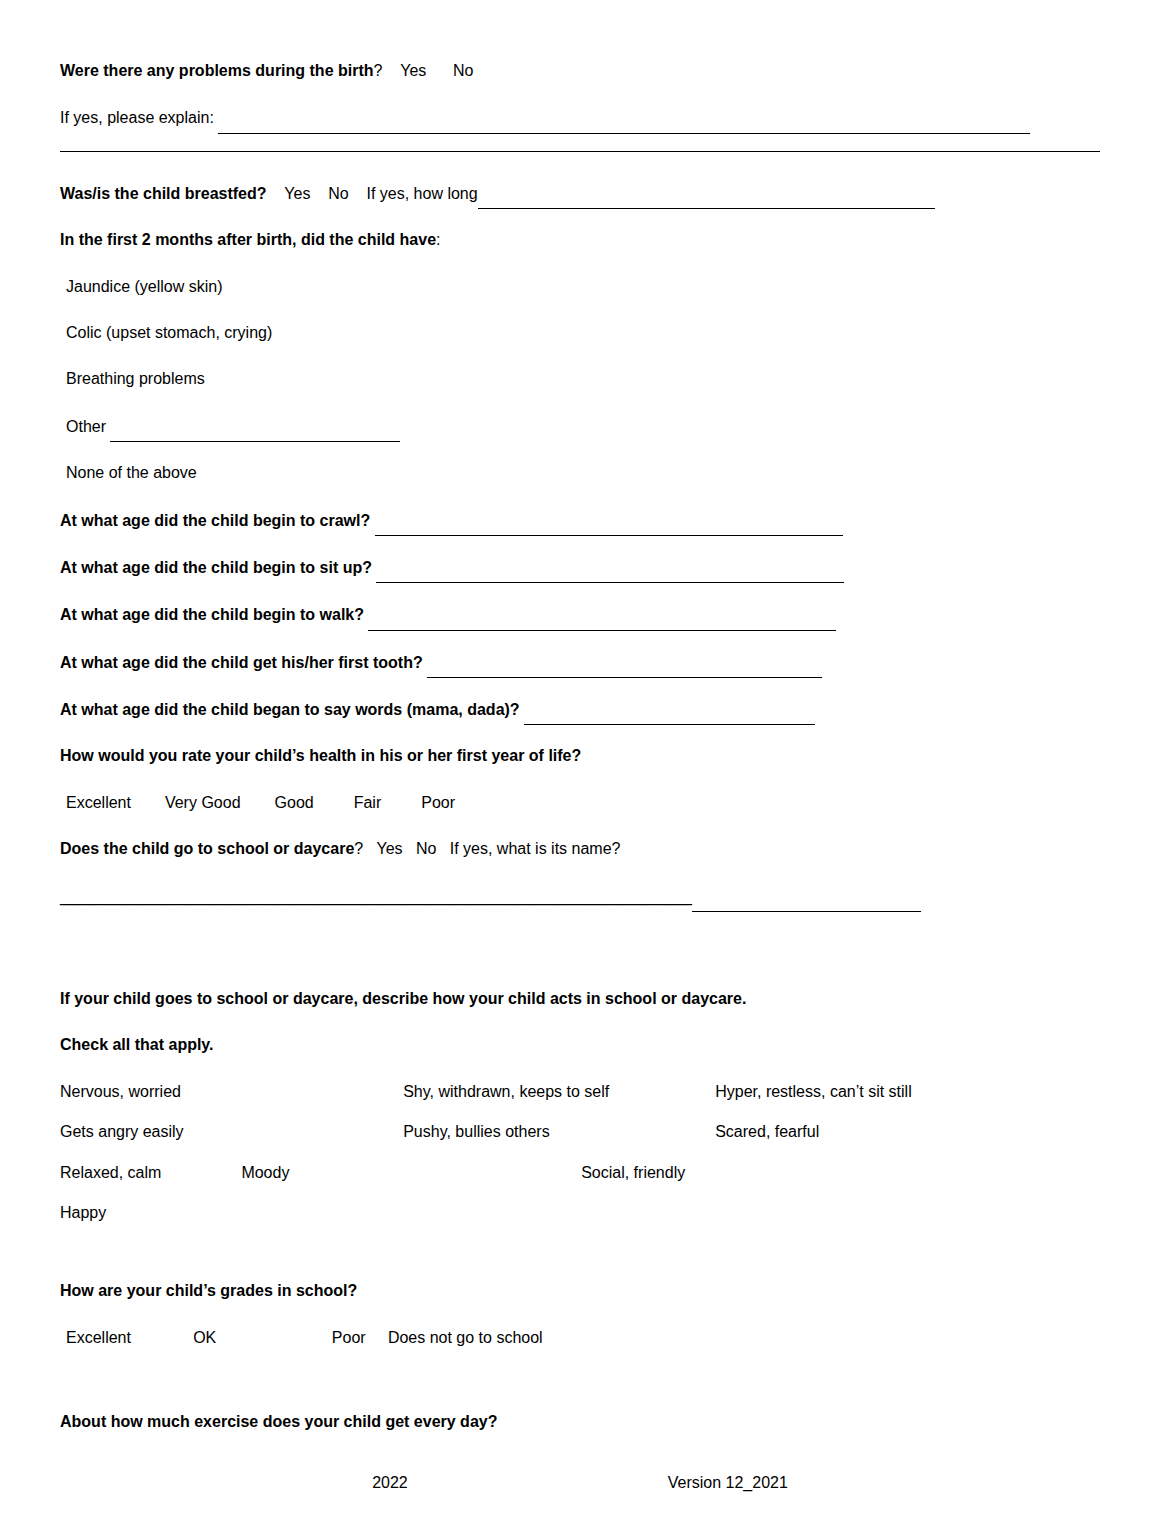Were there any problems during the birth? Yes No
If yes, please explain:
Was/is the child breastfed? Yes No If yes, how long
In the first 2 months after birth, did the child have:
Jaundice (yellow skin)
Colic (upset stomach, crying)
Breathing problems
Other
None of the above
At what age did the child begin to crawl?
At what age did the child begin to sit up?
At what age did the child begin to walk?
At what age did the child get his/her first tooth?
At what age did the child began to say words (mama, dada)?
How would you rate your child’s health in his or her first year of life?
Excellent Very Good Good Fair Poor
Does the child go to school or daycare? Yes No If yes, what is its name?
_______________________________________________________________________
If your child goes to school or daycare, describe how your child acts in school or daycare.
Check all that apply.
| Nervous, worried | Shy, withdrawn, keeps to self | Hyper, restless, can’t sit still |
| Gets angry easily | Pushy, bullies others | Scared, fearful |
| Relaxed, calm Moody | Social, friendly | |
| Happy | | |
How are your child’s grades in school?
Excellent OK Poor Does not go to school
About how much exercise does your child get every day?
2022 Version 12_2021